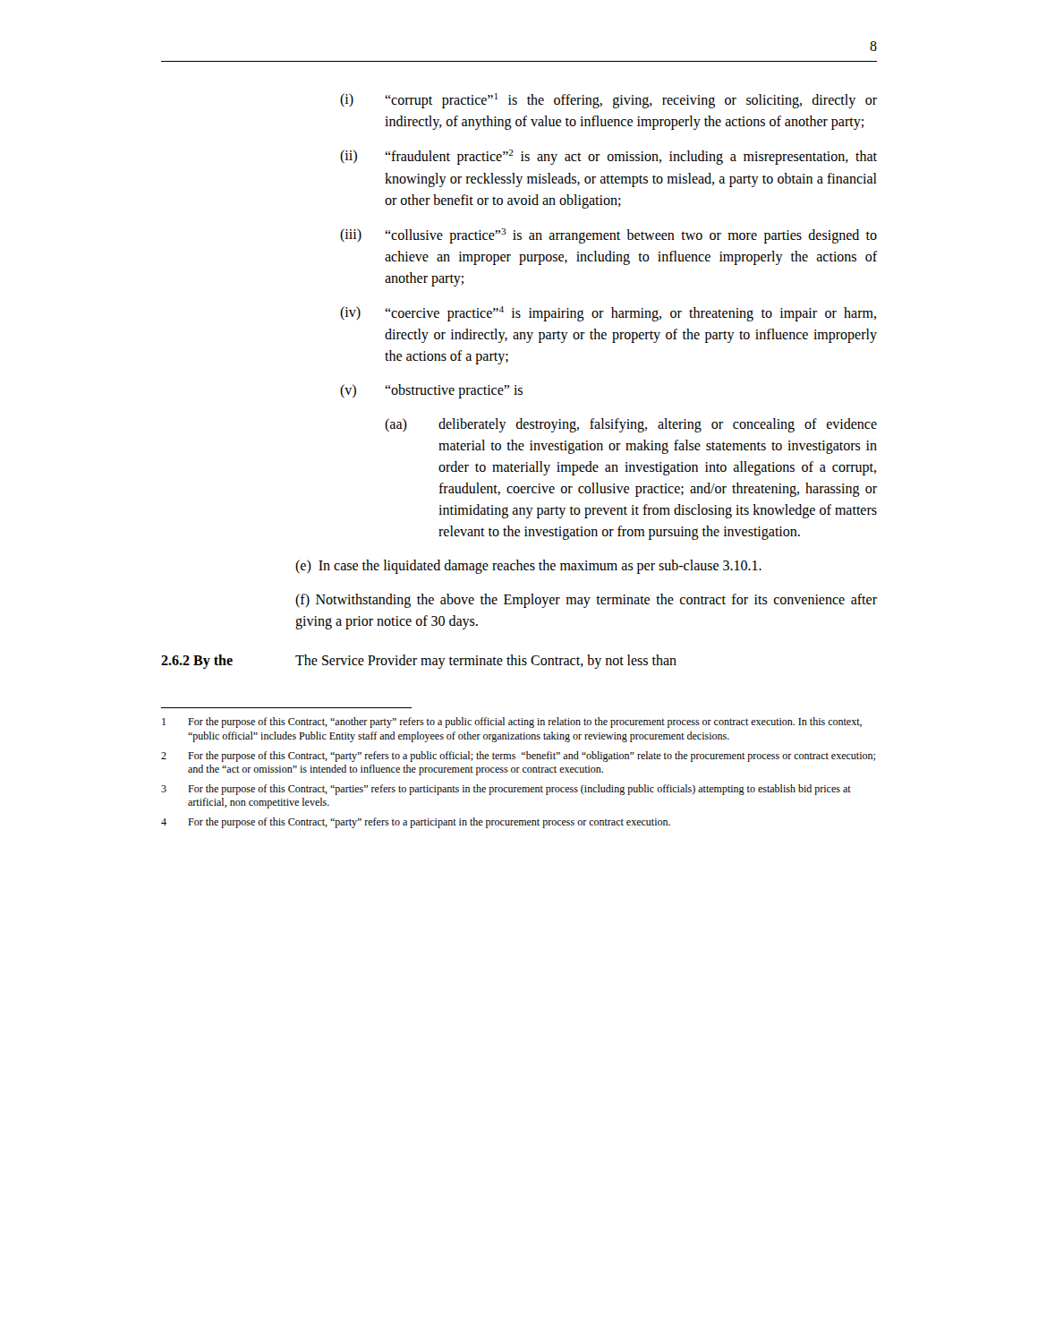8
(i)
“corrupt practice”1 is the offering, giving, receiving or soliciting, directly or indirectly, of anything of value to influence improperly the actions of another party;
(ii)
“fraudulent practice”2 is any act or omission, including a misrepresentation, that knowingly or recklessly misleads, or attempts to mislead, a party to obtain a financial or other benefit or to avoid an obligation;
(iii)
“collusive practice”3 is an arrangement between two or more parties designed to achieve an improper purpose, including to influence improperly the actions of another party;
(iv)
“coercive practice”4 is impairing or harming, or threatening to impair or harm, directly or indirectly, any party or the property of the party to influence improperly the actions of a party;
(v)
“obstructive practice” is
(aa)
deliberately destroying, falsifying, altering or concealing of evidence material to the investigation or making false statements to investigators in order to materially impede an investigation into allegations of a corrupt, fraudulent, coercive or collusive practice; and/or threatening, harassing or intimidating any party to prevent it from disclosing its knowledge of matters relevant to the investigation or from pursuing the investigation.
(e) In case the liquidated damage reaches the maximum as per sub-clause 3.10.1.
(f) Notwithstanding the above the Employer may terminate the contract for its convenience after giving a prior notice of 30 days.
2.6.2 By the
The Service Provider may terminate this Contract, by not less than
1
For the purpose of this Contract, “another party” refers to a public official acting in relation to the procurement process or contract execution. In this context, “public official” includes Public Entity staff and employees of other organizations taking or reviewing procurement decisions.
2
For the purpose of this Contract, “party” refers to a public official; the terms “benefit” and “obligation” relate to the procurement process or contract execution; and the “act or omission” is intended to influence the procurement process or contract execution.
3
For the purpose of this Contract, “parties” refers to participants in the procurement process (including public officials) attempting to establish bid prices at artificial, non competitive levels.
4
For the purpose of this Contract, “party” refers to a participant in the procurement process or contract execution.